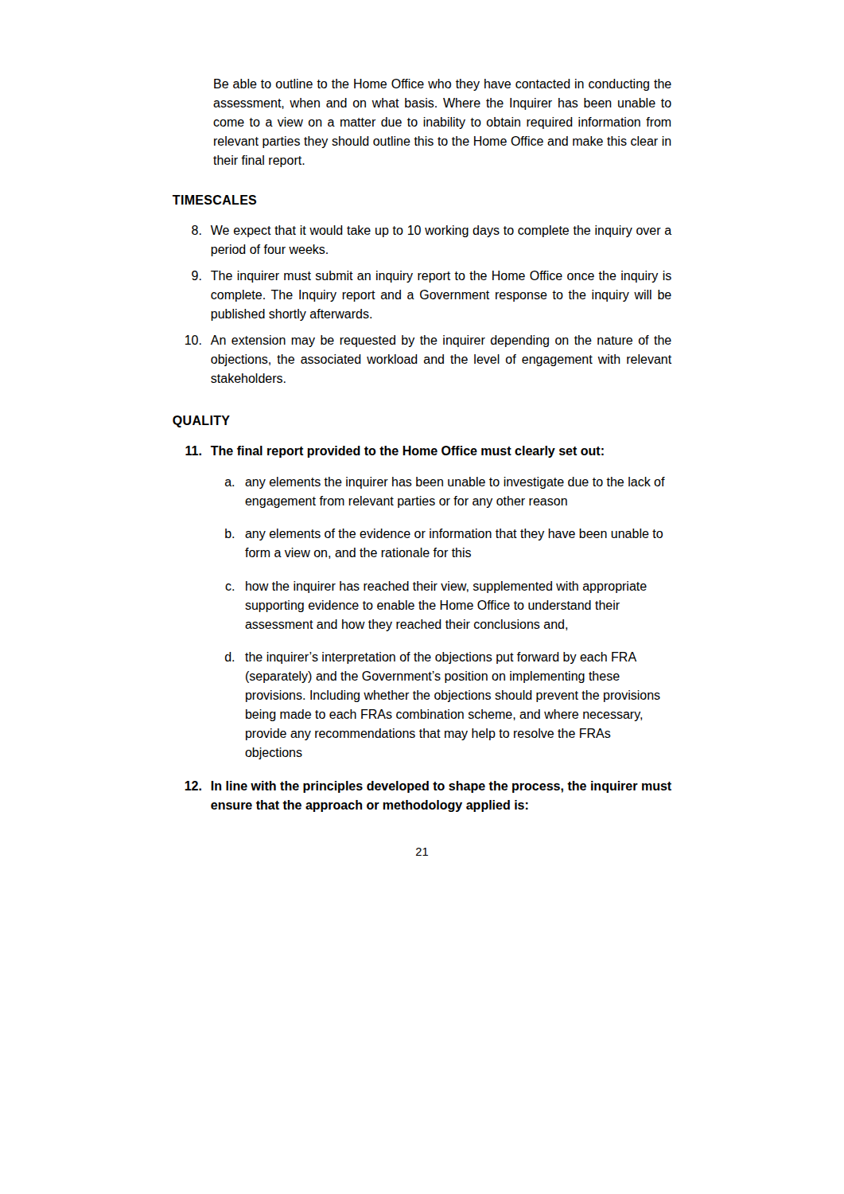Be able to outline to the Home Office who they have contacted in conducting the assessment, when and on what basis. Where the Inquirer has been unable to come to a view on a matter due to inability to obtain required information from relevant parties they should outline this to the Home Office and make this clear in their final report.
TIMESCALES
We expect that it would take up to 10 working days to complete the inquiry over a period of four weeks.
The inquirer must submit an inquiry report to the Home Office once the inquiry is complete. The Inquiry report and a Government response to the inquiry will be published shortly afterwards.
An extension may be requested by the inquirer depending on the nature of the objections, the associated workload and the level of engagement with relevant stakeholders.
QUALITY
The final report provided to the Home Office must clearly set out:
any elements the inquirer has been unable to investigate due to the lack of engagement from relevant parties or for any other reason
any elements of the evidence or information that they have been unable to form a view on, and the rationale for this
how the inquirer has reached their view, supplemented with appropriate supporting evidence to enable the Home Office to understand their assessment and how they reached their conclusions and,
the inquirer’s interpretation of the objections put forward by each FRA (separately) and the Government’s position on implementing these provisions. Including whether the objections should prevent the provisions being made to each FRAs combination scheme, and where necessary, provide any recommendations that may help to resolve the FRAs objections
In line with the principles developed to shape the process, the inquirer must ensure that the approach or methodology applied is:
21